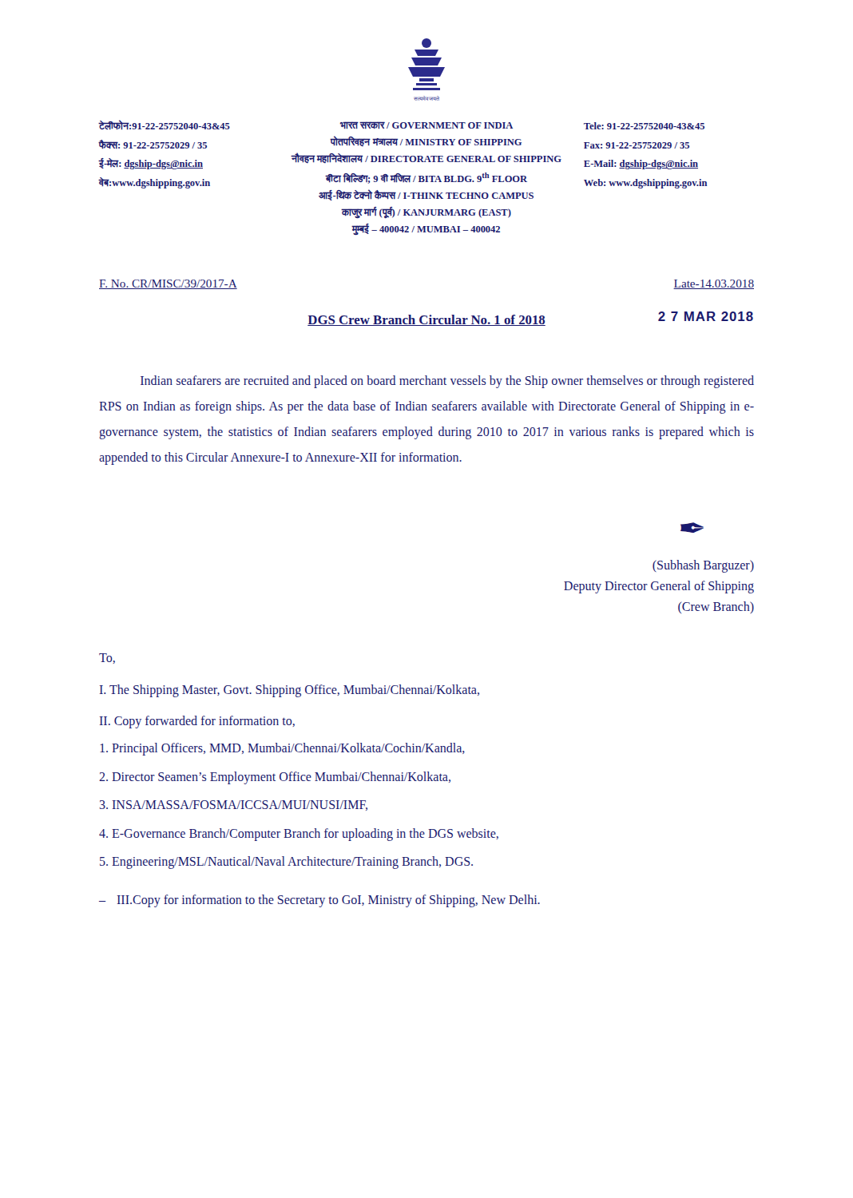सत्यमेव जयते
टेलीफोन:91-22-25752040-43&45
फैक्स: 91-22-25752029 / 35
ई-मेल: dgship-dgs@nic.in
वेब:www.dgshipping.gov.in
भारत सरकार / GOVERNMENT OF INDIA
पोतपरिवहन मंत्रालय / MINISTRY OF SHIPPING
नौवहन महानिदेशालय / DIRECTORATE GENERAL OF SHIPPING
बीटा बिल्डिंग; 9 वी मंजिल / BITA BLDG. 9th FLOOR
आई-थिंक टेक्नो कैम्पस / I-THINK TECHNO CAMPUS
कांजुर मार्ग (पूर्व) / KANJURMARG (EAST)
मुम्बई – 400042 / MUMBAI – 400042
Tele: 91-22-25752040-43&45
Fax: 91-22-25752029 / 35
E-Mail: dgship-dgs@nic.in
Web: www.dgshipping.gov.in
F. No. CR/MISC/39/2017-A
Late-14.03.2018
2 7 MAR 2018
DGS Crew Branch Circular No. 1 of 2018
Indian seafarers are recruited and placed on board merchant vessels by the Ship owner themselves or through registered RPS on Indian as foreign ships. As per the data base of Indian seafarers available with Directorate General of Shipping in e-governance system, the statistics of Indian seafarers employed during 2010 to 2017 in various ranks is prepared which is appended to this Circular Annexure-I to Annexure-XII for information.
✒ (Subhash Barguzer)
Deputy Director General of Shipping
(Crew Branch)
To,
I. The Shipping Master, Govt. Shipping Office, Mumbai/Chennai/Kolkata,
II. Copy forwarded for information to,
1. Principal Officers, MMD, Mumbai/Chennai/Kolkata/Cochin/Kandla,
2. Director Seamen’s Employment Office Mumbai/Chennai/Kolkata,
3. INSA/MASSA/FOSMA/ICCSA/MUI/NUSI/IMF,
4. E-Governance Branch/Computer Branch for uploading in the DGS website,
5. Engineering/MSL/Nautical/Naval Architecture/Training Branch, DGS.
III.Copy for information to the Secretary to GoI, Ministry of Shipping, New Delhi.